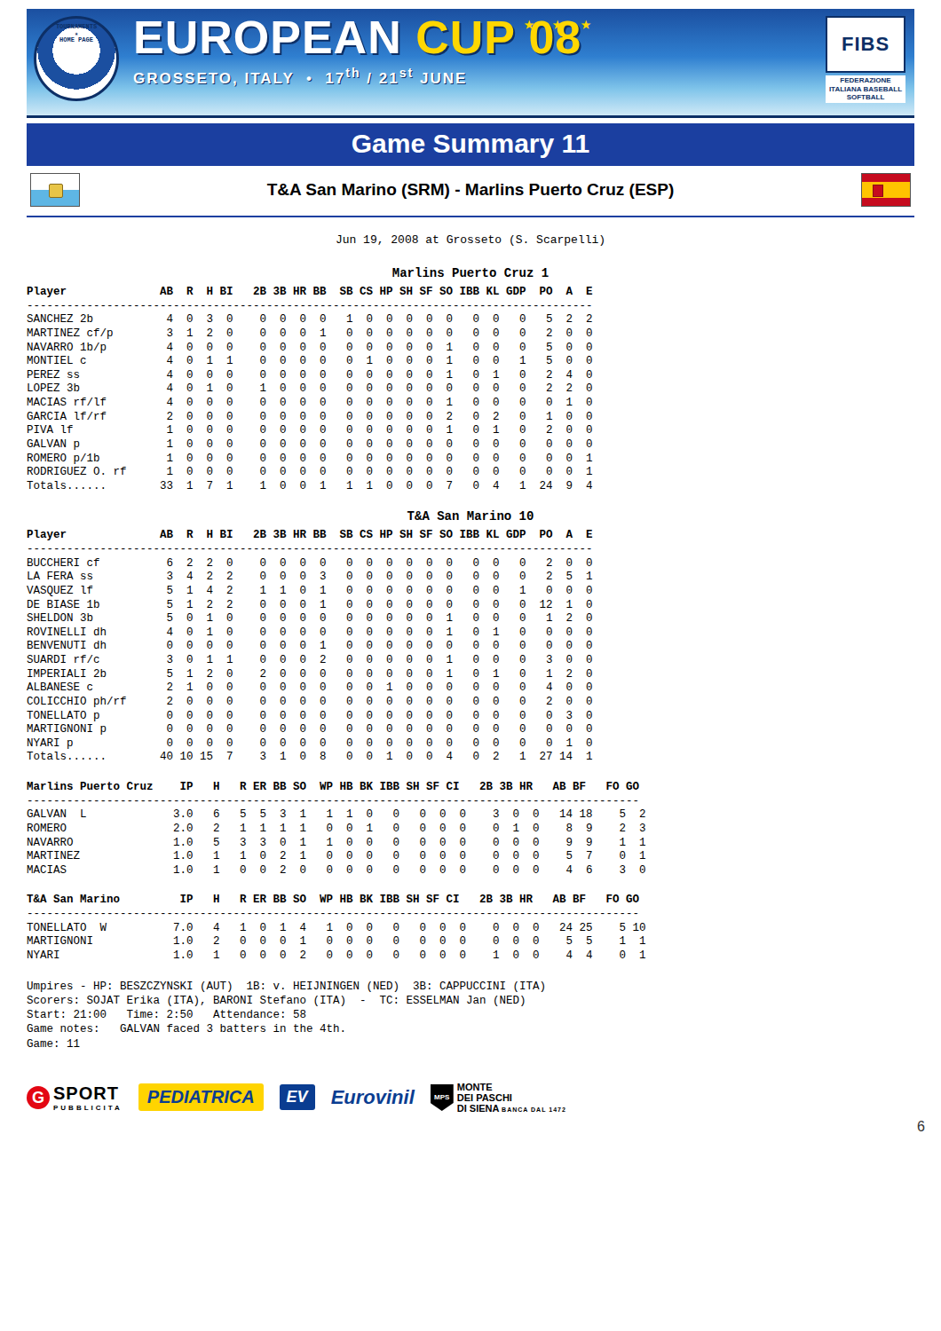TOURNAMENTS ★ HOME PAGE
EUROPEAN CUP 08
GROSSETO, ITALY • 17th / 21st JUNE
★ ★ ★
FIBS
FEDERAZIONE
ITALIANA BASEBALL
SOFTBALL
Game Summary 11
T&A San Marino (SRM) - Marlins Puerto Cruz (ESP)
Jun 19, 2008 at Grosseto (S. Scarpelli)
Marlins Puerto Cruz 1
Player              AB  R  H BI   2B 3B HR BB  SB CS HP SH SF SO IBB KL GDP  PO  A  E
-------------------------------------------------------------------------------------
SANCHEZ 2b           4  0  3  0    0  0  0  0   1  0  0  0  0  0   0  0   0   5  2  2
MARTINEZ cf/p        3  1  2  0    0  0  0  1   0  0  0  0  0  0   0  0   0   2  0  0
NAVARRO 1b/p         4  0  0  0    0  0  0  0   0  0  0  0  0  1   0  0   0   5  0  0
MONTIEL c            4  0  1  1    0  0  0  0   0  1  0  0  0  1   0  0   1   5  0  0
PEREZ ss             4  0  0  0    0  0  0  0   0  0  0  0  0  1   0  1   0   2  4  0
LOPEZ 3b             4  0  1  0    1  0  0  0   0  0  0  0  0  0   0  0   0   2  2  0
MACIAS rf/lf         4  0  0  0    0  0  0  0   0  0  0  0  0  1   0  0   0   0  1  0
GARCIA lf/rf         2  0  0  0    0  0  0  0   0  0  0  0  0  2   0  2   0   1  0  0
PIVA lf              1  0  0  0    0  0  0  0   0  0  0  0  0  1   0  1   0   2  0  0
GALVAN p             1  0  0  0    0  0  0  0   0  0  0  0  0  0   0  0   0   0  0  0
ROMERO p/1b          1  0  0  0    0  0  0  0   0  0  0  0  0  0   0  0   0   0  0  1
RODRIGUEZ O. rf      1  0  0  0    0  0  0  0   0  0  0  0  0  0   0  0   0   0  0  1
Totals......        33  1  7  1    1  0  0  1   1  1  0  0  0  7   0  4   1  24  9  4
T&A San Marino 10
Player              AB  R  H BI   2B 3B HR BB  SB CS HP SH SF SO IBB KL GDP  PO  A  E
-------------------------------------------------------------------------------------
BUCCHERI cf          6  2  2  0    0  0  0  0   0  0  0  0  0  0   0  0   0   2  0  0
LA FERA ss           3  4  2  2    0  0  0  3   0  0  0  0  0  0   0  0   0   2  5  1
VASQUEZ lf           5  1  4  2    1  1  0  1   0  0  0  0  0  0   0  0   1   0  0  0
DE BIASE 1b          5  1  2  2    0  0  0  1   0  0  0  0  0  0   0  0   0  12  1  0
SHELDON 3b           5  0  1  0    0  0  0  0   0  0  0  0  0  1   0  0   0   1  2  0
ROVINELLI dh         4  0  1  0    0  0  0  0   0  0  0  0  0  1   0  1   0   0  0  0
BENVENUTI dh         0  0  0  0    0  0  0  1   0  0  0  0  0  0   0  0   0   0  0  0
SUARDI rf/c          3  0  1  1    0  0  0  2   0  0  0  0  0  1   0  0   0   3  0  0
IMPERIALI 2b         5  1  2  0    2  0  0  0   0  0  0  0  0  1   0  1   0   1  2  0
ALBANESE c           2  1  0  0    0  0  0  0   0  0  1  0  0  0   0  0   0   4  0  0
COLICCHIO ph/rf      2  0  0  0    0  0  0  0   0  0  0  0  0  0   0  0   0   2  0  0
TONELLATO p          0  0  0  0    0  0  0  0   0  0  0  0  0  0   0  0   0   0  3  0
MARTIGNONI p         0  0  0  0    0  0  0  0   0  0  0  0  0  0   0  0   0   0  0  0
NYARI p              0  0  0  0    0  0  0  0   0  0  0  0  0  0   0  0   0   0  1  0
Totals......        40 10 15  7    3  1  0  8   0  0  1  0  0  4   0  2   1  27 14  1
Marlins Puerto Cruz    IP   H   R ER BB SO  WP HB BK IBB SH SF CI   2B 3B HR   AB BF   FO GO
--------------------------------------------------------------------------------------------
GALVAN  L             3.0   6   5  5  3  1   1  1  0   0   0  0  0    3  0  0   14 18    5  2
ROMERO                2.0   2   1  1  1  1   0  0  1   0   0  0  0    0  1  0    8  9    2  3
NAVARRO               1.0   5   3  3  0  1   1  0  0   0   0  0  0    0  0  0    9  9    1  1
MARTINEZ              1.0   1   1  0  2  1   0  0  0   0   0  0  0    0  0  0    5  7    0  1
MACIAS                1.0   1   0  0  2  0   0  0  0   0   0  0  0    0  0  0    4  6    3  0
T&A San Marino         IP   H   R ER BB SO  WP HB BK IBB SH SF CI   2B 3B HR   AB BF   FO GO
--------------------------------------------------------------------------------------------
TONELLATO  W          7.0   4   1  0  1  4   1  0  0   0   0  0  0    0  0  0   24 25    5 10
MARTIGNONI            1.0   2   0  0  0  1   0  0  0   0   0  0  0    0  0  0    5  5    1  1
NYARI                 1.0   1   0  0  0  2   0  0  0   0   0  0  0    1  0  0    4  4    0  1
Umpires - HP: BESZCZYNSKI (AUT)  1B: v. HEIJNINGEN (NED)  3B: CAPPUCCINI (ITA)
Scorers: SOJAT Erika (ITA), BARONI Stefano (ITA)  -  TC: ESSELMAN Jan (NED)
Start: 21:00   Time: 2:50   Attendance: 58
Game notes:   GALVAN faced 3 batters in the 4th.
Game: 11
G SPORTPUBBLICITA
PEDIATRICA
EV
Eurovinil
MPS MONTE
DEI PASCHI
DI SIENA BANCA DAL 1472
6